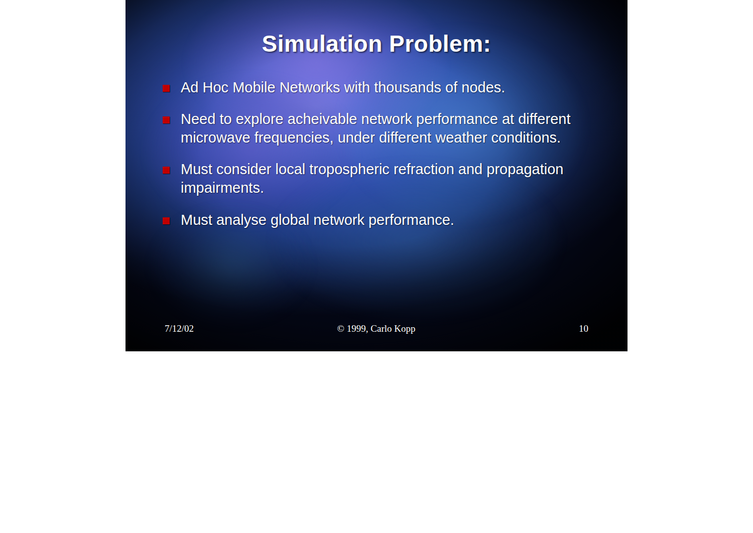Simulation Problem:
Ad Hoc Mobile Networks with thousands of nodes.
Need to explore acheivable network performance at different microwave frequencies, under different weather conditions.
Must consider local tropospheric refraction and propagation impairments.
Must analyse global network performance.
7/12/02 © 1999, Carlo Kopp 10